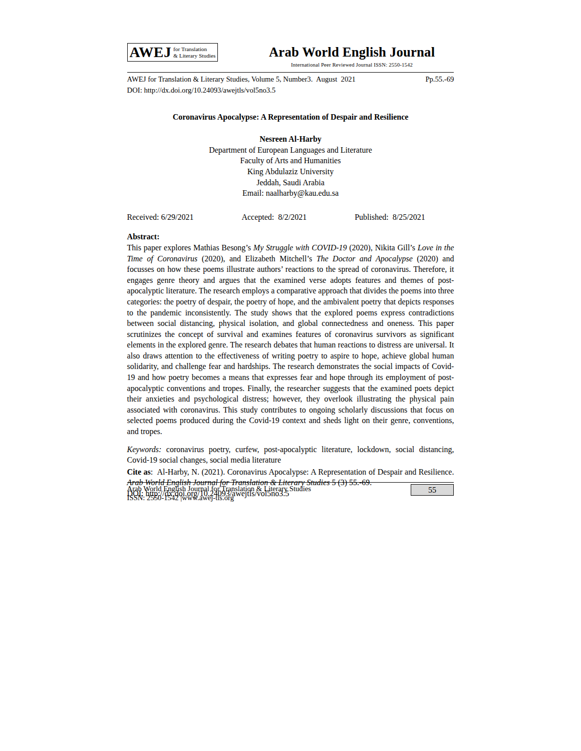AWEJ for Translation
& Literary Studies
Arab World English Journal
International Peer Reviewed Journal ISSN: 2550-1542
AWEJ for Translation & Literary Studies, Volume 5, Number3. August 2021 Pp.55.-69
DOI: http://dx.doi.org/10.24093/awejtls/vol5no3.5
Coronavirus Apocalypse: A Representation of Despair and Resilience
Nesreen Al-Harby
Department of European Languages and Literature
Faculty of Arts and Humanities
King Abdulaziz University
Jeddah, Saudi Arabia
Email: naalharby@kau.edu.sa
Received: 6/29/2021 Accepted: 8/2/2021 Published: 8/25/2021
Abstract:
This paper explores Mathias Besong’s My Struggle with COVID-19 (2020), Nikita Gill’s Love in the Time of Coronavirus (2020), and Elizabeth Mitchell’s The Doctor and Apocalypse (2020) and focusses on how these poems illustrate authors’ reactions to the spread of coronavirus. Therefore, it engages genre theory and argues that the examined verse adopts features and themes of post-apocalyptic literature. The research employs a comparative approach that divides the poems into three categories: the poetry of despair, the poetry of hope, and the ambivalent poetry that depicts responses to the pandemic inconsistently. The study shows that the explored poems express contradictions between social distancing, physical isolation, and global connectedness and oneness. This paper scrutinizes the concept of survival and examines features of coronavirus survivors as significant elements in the explored genre. The research debates that human reactions to distress are universal. It also draws attention to the effectiveness of writing poetry to aspire to hope, achieve global human solidarity, and challenge fear and hardships. The research demonstrates the social impacts of Covid-19 and how poetry becomes a means that expresses fear and hope through its employment of post-apocalyptic conventions and tropes. Finally, the researcher suggests that the examined poets depict their anxieties and psychological distress; however, they overlook illustrating the physical pain associated with coronavirus. This study contributes to ongoing scholarly discussions that focus on selected poems produced during the Covid-19 context and sheds light on their genre, conventions, and tropes.
Keywords: coronavirus poetry, curfew, post-apocalyptic literature, lockdown, social distancing, Covid-19 social changes, social media literature
Cite as: Al-Harby, N. (2021). Coronavirus Apocalypse: A Representation of Despair and Resilience. Arab World English Journal for Translation & Literary Studies 5 (3) 55.-69.
DOI: http://dx.doi.org/10.24093/awejtls/vol5no3.5
Arab World English Journal for Translation & Literary Studies
ISSN: 2550-1542 |www.awej-tls.org
55